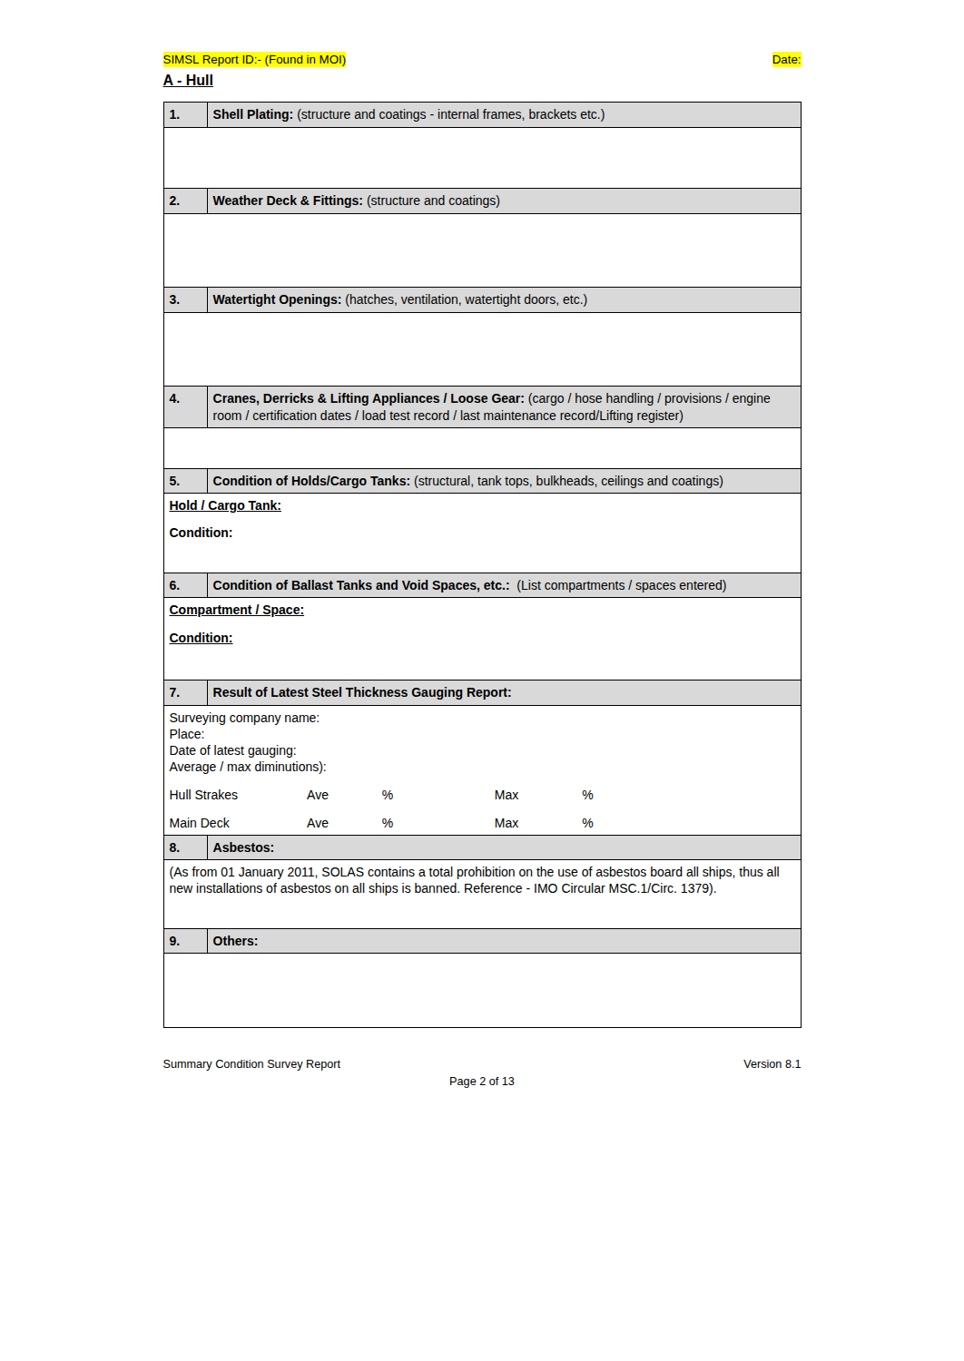SIMSL Report ID:- (Found in MOI) Date:
A - Hull
| 1. | Shell Plating: (structure and coatings - internal frames, brackets etc.) |
| 2. | Weather Deck & Fittings: (structure and coatings) |
| 3. | Watertight Openings: (hatches, ventilation, watertight doors, etc.) |
| 4. | Cranes, Derricks & Lifting Appliances / Loose Gear: (cargo / hose handling / provisions / engine room / certification dates / load test record / last maintenance record/Lifting register) |
| 5. | Condition of Holds/Cargo Tanks: (structural, tank tops, bulkheads, ceilings and coatings) |
| Hold / Cargo Tank: Condition: |
| 6. | Condition of Ballast Tanks and Void Spaces, etc.: (List compartments / spaces entered) |
| Compartment / Space: Condition: |
| 7. | Result of Latest Steel Thickness Gauging Report: |
| Surveying company name: Place: Date of latest gauging: Average / max diminutions): Hull Strakes Ave % Max % Main Deck Ave % Max % |
| 8. | Asbestos: |
| (As from 01 January 2011, SOLAS contains a total prohibition on the use of asbestos board all ships, thus all new installations of asbestos on all ships is banned. Reference - IMO Circular MSC.1/Circ. 1379). |
| 9. | Others: |
Summary Condition Survey Report Version 8.1
Page 2 of 13